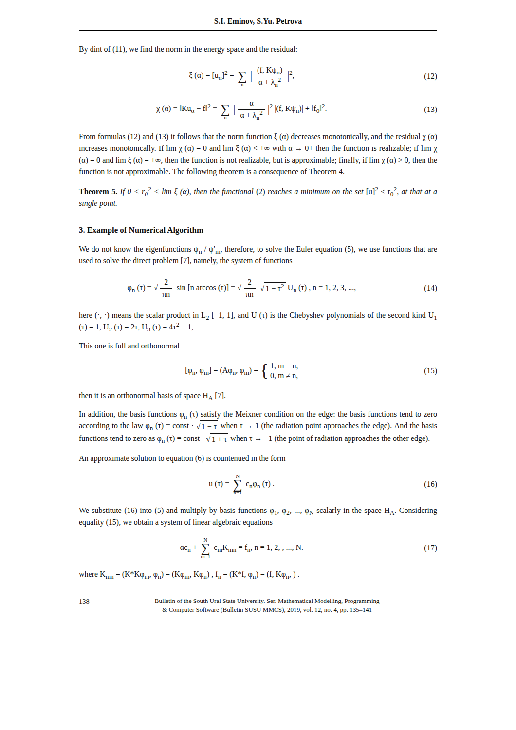S.I. Eminov, S.Yu. Petrova
By dint of (11), we find the norm in the energy space and the residual:
ξ (α) = [uα]2 = ∑n | (f, Kψn) α + λn2 |2,
(12)
χ (α) = ‖Kuα − f‖2 = ∑n | αα + λn2 |2 |(f, Kψn)| + ‖f0‖2.
(13)
From formulas (12) and (13) it follows that the norm function ξ (α) decreases monotonically, and the residual χ (α) increases monotonically. If lim χ (α) = 0 and lim ξ (α) < +∞ with α → 0+ then the function is realizable; if lim χ (α) = 0 and lim ξ (α) = +∞, then the function is not realizable, but is approximable; finally, if lim χ (α) > 0, then the function is not approximable. The following theorem is a consequence of Theorem 4.
Theorem 5. If 0 < r02 < lim ξ (α), then the functional (2) reaches a minimum on the set [u]2 ≤ r02, at that at a single point.
3. Example of Numerical Algorithm
We do not know the eigenfunctions ψn / ψ′m, therefore, to solve the Euler equation (5), we use functions that are used to solve the direct problem [7], namely, the system of functions
φn (τ) = √2 πn sin [n arccos (τ)] = √2 πn √1 − τ2 Un (τ) , n = 1, 2, 3, ...,
(14)
here (·, ·) means the scalar product in L2 [−1, 1], and U (τ) is the Chebyshev polynomials of the second kind U1 (τ) = 1, U2 (τ) = 2τ, U3 (τ) = 4τ2 − 1,...
This one is full and orthonormal
[φn, φm] = (Aφn, φm) = { 1, m = n,
0, m ≠ n,
(15)
then it is an orthonormal basis of space HA [7].
In addition, the basis functions φn (τ) satisfy the Meixner condition on the edge: the basis functions tend to zero according to the law φn (τ) = const · √1 − τ when τ → 1 (the radiation point approaches the edge). And the basis functions tend to zero as φn (τ) = const · √1 + τ when τ → −1 (the point of radiation approaches the other edge).
An approximate solution to equation (6) is countenued in the form
u (τ) = N∑n=1 cnφn (τ) .
(16)
We substitute (16) into (5) and multiply by basis functions φ1, φ2, ..., φN scalarly in the space HA. Considering equality (15), we obtain a system of linear algebraic equations
αcn + N∑m=1 cmKmn = fn, n = 1, 2, , ..., N.
(17)
where Kmn = (K*Kφm, φn) = (Kφm, Kφn) , fn = (K*f, φn) = (f, Kφn, ) .
138
Bulletin of the South Ural State University. Ser. Mathematical Modelling, Programming
& Computer Software (Bulletin SUSU MMCS), 2019, vol. 12, no. 4, pp. 135–141